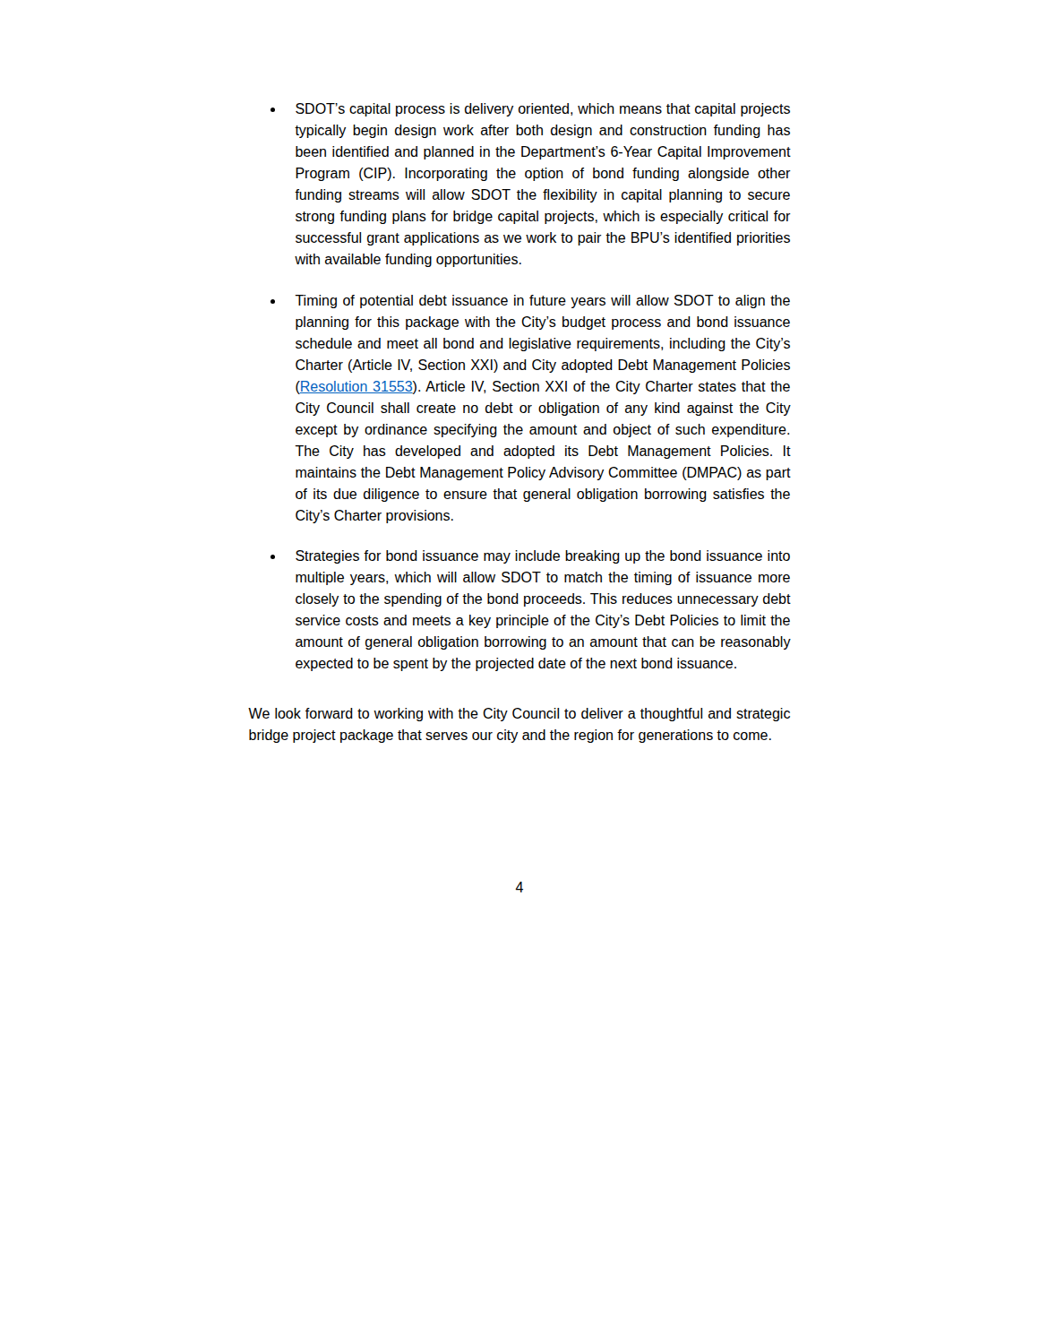SDOT’s capital process is delivery oriented, which means that capital projects typically begin design work after both design and construction funding has been identified and planned in the Department’s 6-Year Capital Improvement Program (CIP). Incorporating the option of bond funding alongside other funding streams will allow SDOT the flexibility in capital planning to secure strong funding plans for bridge capital projects, which is especially critical for successful grant applications as we work to pair the BPU’s identified priorities with available funding opportunities.
Timing of potential debt issuance in future years will allow SDOT to align the planning for this package with the City’s budget process and bond issuance schedule and meet all bond and legislative requirements, including the City’s Charter (Article IV, Section XXI) and City adopted Debt Management Policies (Resolution 31553). Article IV, Section XXI of the City Charter states that the City Council shall create no debt or obligation of any kind against the City except by ordinance specifying the amount and object of such expenditure. The City has developed and adopted its Debt Management Policies. It maintains the Debt Management Policy Advisory Committee (DMPAC) as part of its due diligence to ensure that general obligation borrowing satisfies the City’s Charter provisions.
Strategies for bond issuance may include breaking up the bond issuance into multiple years, which will allow SDOT to match the timing of issuance more closely to the spending of the bond proceeds. This reduces unnecessary debt service costs and meets a key principle of the City’s Debt Policies to limit the amount of general obligation borrowing to an amount that can be reasonably expected to be spent by the projected date of the next bond issuance.
We look forward to working with the City Council to deliver a thoughtful and strategic bridge project package that serves our city and the region for generations to come.
4